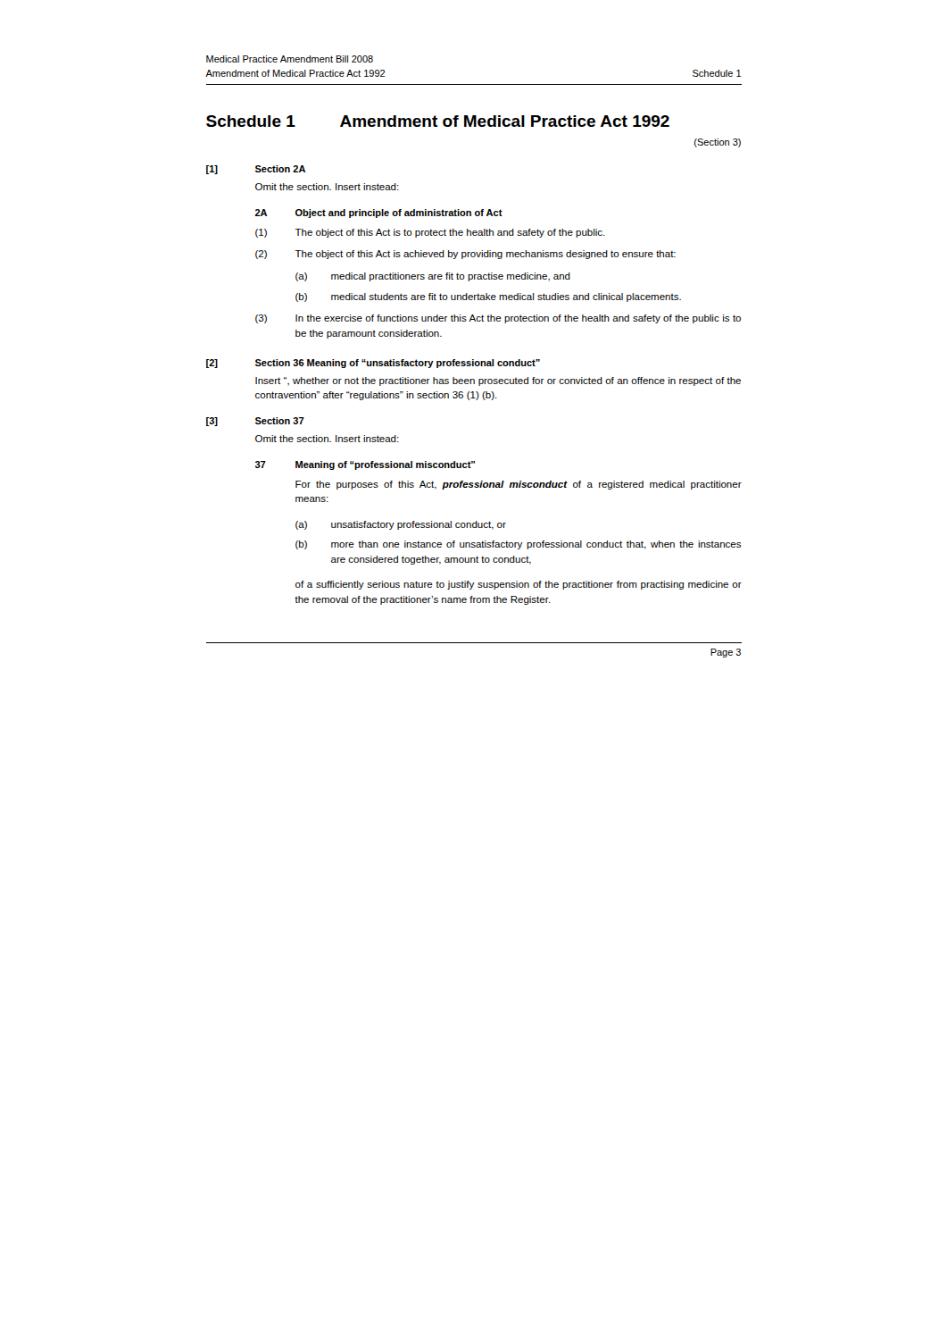Medical Practice Amendment Bill 2008
Amendment of Medical Practice Act 1992 Schedule 1
Schedule 1 Amendment of Medical Practice Act 1992
(Section 3)
[1] Section 2A
Omit the section. Insert instead:
2A Object and principle of administration of Act
(1) The object of this Act is to protect the health and safety of the public.
(2) The object of this Act is achieved by providing mechanisms designed to ensure that:
(a) medical practitioners are fit to practise medicine, and
(b) medical students are fit to undertake medical studies and clinical placements.
(3) In the exercise of functions under this Act the protection of the health and safety of the public is to be the paramount consideration.
[2] Section 36 Meaning of “unsatisfactory professional conduct”
Insert “, whether or not the practitioner has been prosecuted for or convicted of an offence in respect of the contravention” after “regulations” in section 36 (1) (b).
[3] Section 37
Omit the section. Insert instead:
37 Meaning of “professional misconduct”
For the purposes of this Act, professional misconduct of a registered medical practitioner means:
(a) unsatisfactory professional conduct, or
(b) more than one instance of unsatisfactory professional conduct that, when the instances are considered together, amount to conduct,
of a sufficiently serious nature to justify suspension of the practitioner from practising medicine or the removal of the practitioner’s name from the Register.
Page 3